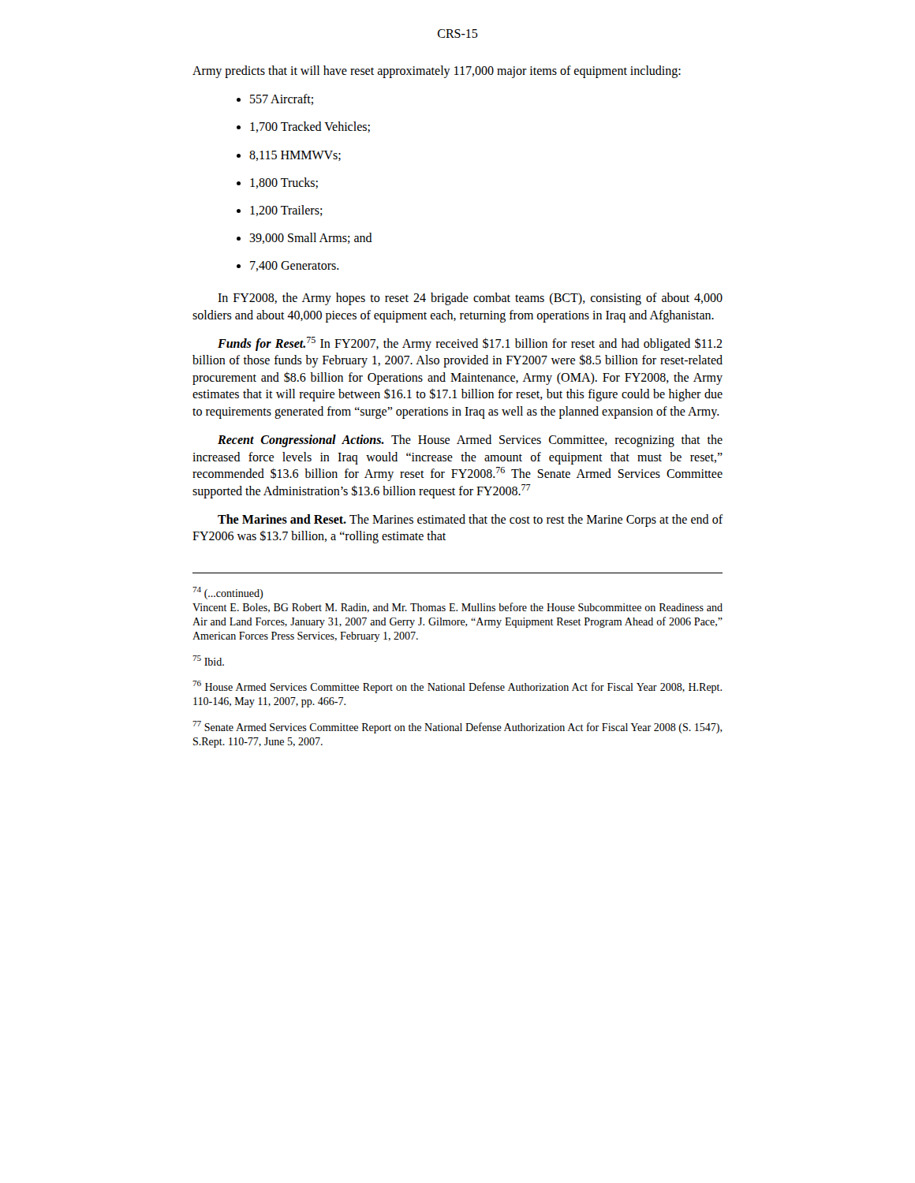CRS-15
Army predicts that it will have reset approximately 117,000 major items of equipment including:
557 Aircraft;
1,700 Tracked Vehicles;
8,115 HMMWVs;
1,800 Trucks;
1,200 Trailers;
39,000 Small Arms; and
7,400 Generators.
In FY2008, the Army hopes to reset 24 brigade combat teams (BCT), consisting of about 4,000 soldiers and about 40,000 pieces of equipment each, returning from operations in Iraq and Afghanistan.
Funds for Reset.75 In FY2007, the Army received $17.1 billion for reset and had obligated $11.2 billion of those funds by February 1, 2007. Also provided in FY2007 were $8.5 billion for reset-related procurement and $8.6 billion for Operations and Maintenance, Army (OMA). For FY2008, the Army estimates that it will require between $16.1 to $17.1 billion for reset, but this figure could be higher due to requirements generated from “surge” operations in Iraq as well as the planned expansion of the Army.
Recent Congressional Actions. The House Armed Services Committee, recognizing that the increased force levels in Iraq would “increase the amount of equipment that must be reset,” recommended $13.6 billion for Army reset for FY2008.76 The Senate Armed Services Committee supported the Administration’s $13.6 billion request for FY2008.77
The Marines and Reset. The Marines estimated that the cost to rest the Marine Corps at the end of FY2006 was $13.7 billion, a “rolling estimate that
74 (...continued)
Vincent E. Boles, BG Robert M. Radin, and Mr. Thomas E. Mullins before the House Subcommittee on Readiness and Air and Land Forces, January 31, 2007 and Gerry J. Gilmore, “Army Equipment Reset Program Ahead of 2006 Pace,” American Forces Press Services, February 1, 2007.
75 Ibid.
76 House Armed Services Committee Report on the National Defense Authorization Act for Fiscal Year 2008, H.Rept. 110-146, May 11, 2007, pp. 466-7.
77 Senate Armed Services Committee Report on the National Defense Authorization Act for Fiscal Year 2008 (S. 1547), S.Rept. 110-77, June 5, 2007.